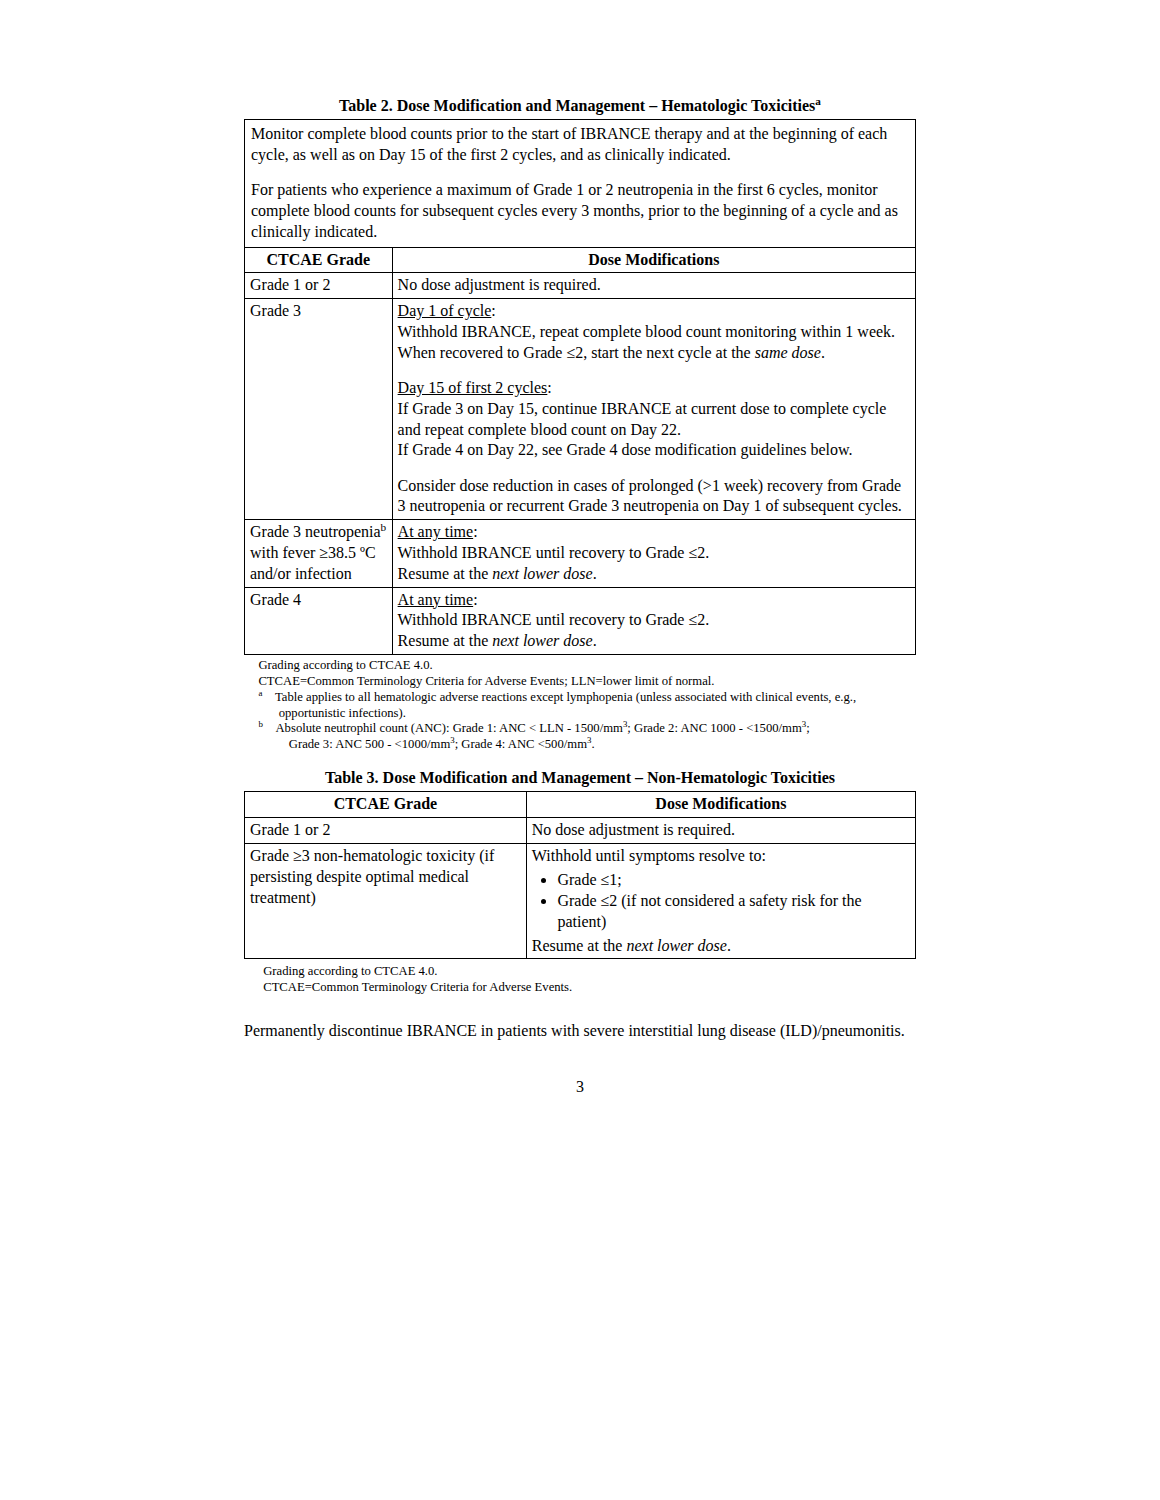Table 2. Dose Modification and Management – Hematologic Toxicitiesa
| Monitor complete blood counts prior to the start of IBRANCE therapy and at the beginning of each cycle, as well as on Day 15 of the first 2 cycles, and as clinically indicated. For patients who experience a maximum of Grade 1 or 2 neutropenia in the first 6 cycles, monitor complete blood counts for subsequent cycles every 3 months, prior to the beginning of a cycle and as clinically indicated. |
| CTCAE Grade | Dose Modifications |
| Grade 1 or 2 | No dose adjustment is required. |
| Grade 3 | Day 1 of cycle : Withhold IBRANCE, repeat complete blood count monitoring within 1 week. When recovered to Grade ≤2, start the next cycle at the same dose . Day 15 of first 2 cycles : If Grade 3 on Day 15, continue IBRANCE at current dose to complete cycle and repeat complete blood count on Day 22. If Grade 4 on Day 22, see Grade 4 dose modification guidelines below. Consider dose reduction in cases of prolonged (>1 week) recovery from Grade 3 neutropenia or recurrent Grade 3 neutropenia on Day 1 of subsequent cycles. |
| Grade 3 neutropenia b with fever ≥38.5 ºC and/or infection | At any time : Withhold IBRANCE until recovery to Grade ≤2. Resume at the next lower dose . |
| Grade 4 | At any time : Withhold IBRANCE until recovery to Grade ≤2. Resume at the next lower dose . |
Grading according to CTCAE 4.0.
CTCAE=Common Terminology Criteria for Adverse Events; LLN=lower limit of normal.
a Table applies to all hematologic adverse reactions except lymphopenia (unless associated with clinical events, e.g., opportunistic infections).
b Absolute neutrophil count (ANC): Grade 1: ANC < LLN - 1500/mm3; Grade 2: ANC 1000 - <1500/mm3;
Grade 3: ANC 500 - <1000/mm3; Grade 4: ANC <500/mm3.
Table 3. Dose Modification and Management – Non-Hematologic Toxicities
| CTCAE Grade | Dose Modifications |
| --- | --- |
| Grade 1 or 2 | No dose adjustment is required. |
| Grade ≥3 non-hematologic toxicity (if persisting despite optimal medical treatment) | Withhold until symptoms resolve to: Grade ≤1; Grade ≤2 (if not considered a safety risk for the patient) Resume at the next lower dose . |
Grading according to CTCAE 4.0.
CTCAE=Common Terminology Criteria for Adverse Events.
Permanently discontinue IBRANCE in patients with severe interstitial lung disease (ILD)/pneumonitis.
3